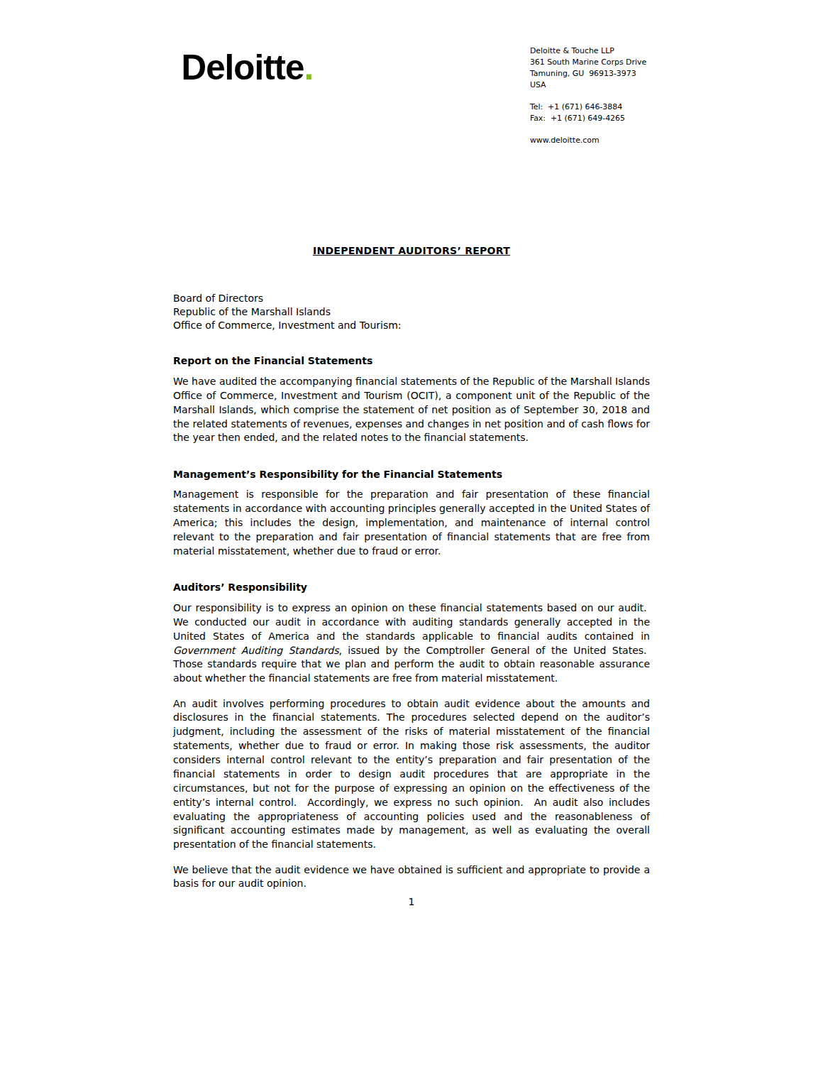Deloitte.
Deloitte & Touche LLP
361 South Marine Corps Drive
Tamuning, GU 96913-3973
USA
Tel: +1 (671) 646-3884
Fax: +1 (671) 649-4265
www.deloitte.com
INDEPENDENT AUDITORS’ REPORT
Board of Directors
Republic of the Marshall Islands
Office of Commerce, Investment and Tourism:
Report on the Financial Statements
We have audited the accompanying financial statements of the Republic of the Marshall Islands Office of Commerce, Investment and Tourism (OCIT), a component unit of the Republic of the Marshall Islands, which comprise the statement of net position as of September 30, 2018 and the related statements of revenues, expenses and changes in net position and of cash flows for the year then ended, and the related notes to the financial statements.
Management’s Responsibility for the Financial Statements
Management is responsible for the preparation and fair presentation of these financial statements in accordance with accounting principles generally accepted in the United States of America; this includes the design, implementation, and maintenance of internal control relevant to the preparation and fair presentation of financial statements that are free from material misstatement, whether due to fraud or error.
Auditors’ Responsibility
Our responsibility is to express an opinion on these financial statements based on our audit. We conducted our audit in accordance with auditing standards generally accepted in the United States of America and the standards applicable to financial audits contained in Government Auditing Standards, issued by the Comptroller General of the United States. Those standards require that we plan and perform the audit to obtain reasonable assurance about whether the financial statements are free from material misstatement.
An audit involves performing procedures to obtain audit evidence about the amounts and disclosures in the financial statements. The procedures selected depend on the auditor’s judgment, including the assessment of the risks of material misstatement of the financial statements, whether due to fraud or error. In making those risk assessments, the auditor considers internal control relevant to the entity’s preparation and fair presentation of the financial statements in order to design audit procedures that are appropriate in the circumstances, but not for the purpose of expressing an opinion on the effectiveness of the entity’s internal control. Accordingly, we express no such opinion. An audit also includes evaluating the appropriateness of accounting policies used and the reasonableness of significant accounting estimates made by management, as well as evaluating the overall presentation of the financial statements.
We believe that the audit evidence we have obtained is sufficient and appropriate to provide a basis for our audit opinion.
1